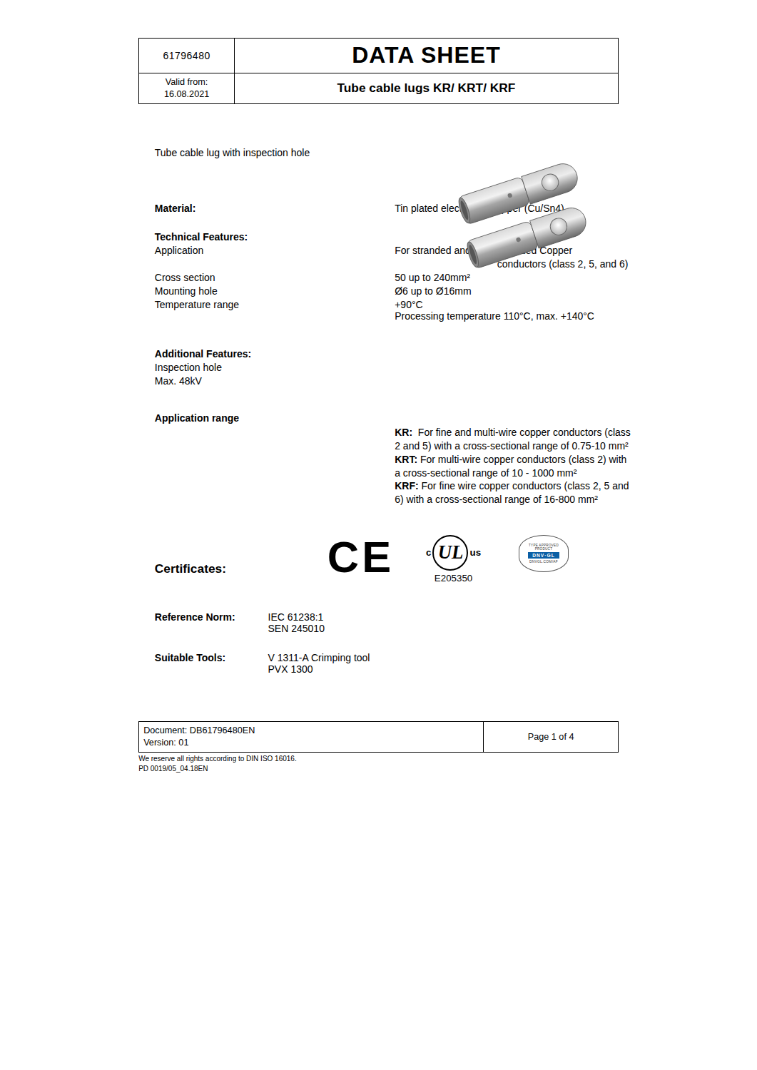| 61796480 | DATA SHEET |
| Valid from: 16.08.2021 | Tube cable lugs KR/ KRT/ KRF |
Tube cable lug with inspection hole
| Material: | Tin plated electrolytic copper (Cu/Sn4) |
| Technical Features: | |
| Application | For stranded and multi-stranded Copper |
| | conductors (class 2, 5, and 6) |
| Cross section | 50 up to 240mm² |
| Mounting hole | Ø6 up to Ø16mm |
| Temperature range | +90°C Processing temperature 110°C, max. +140°C |
| Additional Features: |
| Inspection hole |
| Max. 48kV |
| Application range |
| | KR: For fine and multi-wire copper conductors (class 2 and 5) with a cross-sectional range of 0.75-10 mm² KRT: For multi-wire copper conductors (class 2) with a cross-sectional range of 10 - 1000 mm² KRF: For fine wire copper conductors (class 2, 5 and 6) with a cross-sectional range of 16-800 mm² |
Certificates:
C E
c UL us
E205350
TYPE APPROVED PRODUCT
DNV·GL
DNVGL.COM/AF
| Reference Norm: | IEC 61238:1 SEN 245010 |
| Suitable Tools: | V 1311-A Crimping tool PVX 1300 |
| Document: DB61796480EN Version: 01 | Page 1 of 4 |
We reserve all rights according to DIN ISO 16016.
PD 0019/05_04.18EN